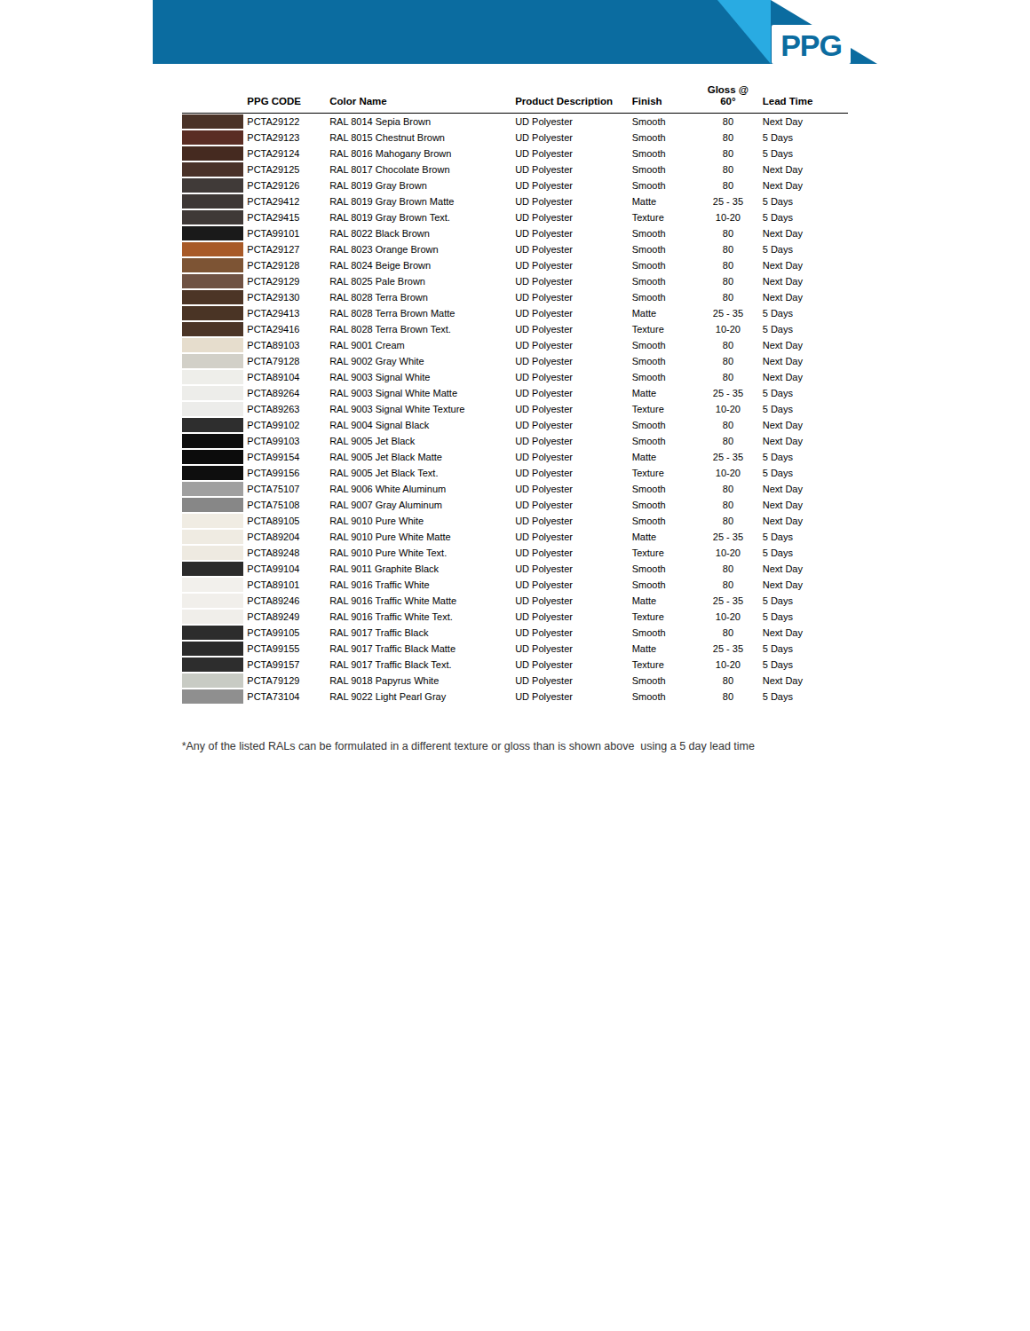PPG
| | PPG CODE | Color Name | Product Description | Finish | Gloss @ 60° | Lead Time |
| --- | --- | --- | --- | --- | --- | --- |
| | PCTA29122 | RAL 8014 Sepia Brown | UD Polyester | Smooth | 80 | Next Day |
| | PCTA29123 | RAL 8015 Chestnut Brown | UD Polyester | Smooth | 80 | 5 Days |
| | PCTA29124 | RAL 8016 Mahogany Brown | UD Polyester | Smooth | 80 | 5 Days |
| | PCTA29125 | RAL 8017 Chocolate Brown | UD Polyester | Smooth | 80 | Next Day |
| | PCTA29126 | RAL 8019 Gray Brown | UD Polyester | Smooth | 80 | Next Day |
| | PCTA29412 | RAL 8019 Gray Brown Matte | UD Polyester | Matte | 25 - 35 | 5 Days |
| | PCTA29415 | RAL 8019 Gray Brown Text. | UD Polyester | Texture | 10-20 | 5 Days |
| | PCTA99101 | RAL 8022 Black Brown | UD Polyester | Smooth | 80 | Next Day |
| | PCTA29127 | RAL 8023 Orange Brown | UD Polyester | Smooth | 80 | 5 Days |
| | PCTA29128 | RAL 8024 Beige Brown | UD Polyester | Smooth | 80 | Next Day |
| | PCTA29129 | RAL 8025 Pale Brown | UD Polyester | Smooth | 80 | Next Day |
| | PCTA29130 | RAL 8028 Terra Brown | UD Polyester | Smooth | 80 | Next Day |
| | PCTA29413 | RAL 8028 Terra Brown Matte | UD Polyester | Matte | 25 - 35 | 5 Days |
| | PCTA29416 | RAL 8028 Terra Brown Text. | UD Polyester | Texture | 10-20 | 5 Days |
| | PCTA89103 | RAL 9001 Cream | UD Polyester | Smooth | 80 | Next Day |
| | PCTA79128 | RAL 9002 Gray White | UD Polyester | Smooth | 80 | Next Day |
| | PCTA89104 | RAL 9003 Signal White | UD Polyester | Smooth | 80 | Next Day |
| | PCTA89264 | RAL 9003 Signal White Matte | UD Polyester | Matte | 25 - 35 | 5 Days |
| | PCTA89263 | RAL 9003 Signal White Texture | UD Polyester | Texture | 10-20 | 5 Days |
| | PCTA99102 | RAL 9004 Signal Black | UD Polyester | Smooth | 80 | Next Day |
| | PCTA99103 | RAL 9005 Jet Black | UD Polyester | Smooth | 80 | Next Day |
| | PCTA99154 | RAL 9005 Jet Black Matte | UD Polyester | Matte | 25 - 35 | 5 Days |
| | PCTA99156 | RAL 9005 Jet Black Text. | UD Polyester | Texture | 10-20 | 5 Days |
| | PCTA75107 | RAL 9006 White Aluminum | UD Polyester | Smooth | 80 | Next Day |
| | PCTA75108 | RAL 9007 Gray Aluminum | UD Polyester | Smooth | 80 | Next Day |
| | PCTA89105 | RAL 9010 Pure White | UD Polyester | Smooth | 80 | Next Day |
| | PCTA89204 | RAL 9010 Pure White Matte | UD Polyester | Matte | 25 - 35 | 5 Days |
| | PCTA89248 | RAL 9010 Pure White Text. | UD Polyester | Texture | 10-20 | 5 Days |
| | PCTA99104 | RAL 9011 Graphite Black | UD Polyester | Smooth | 80 | Next Day |
| | PCTA89101 | RAL 9016 Traffic White | UD Polyester | Smooth | 80 | Next Day |
| | PCTA89246 | RAL 9016 Traffic White Matte | UD Polyester | Matte | 25 - 35 | 5 Days |
| | PCTA89249 | RAL 9016 Traffic White Text. | UD Polyester | Texture | 10-20 | 5 Days |
| | PCTA99105 | RAL 9017 Traffic Black | UD Polyester | Smooth | 80 | Next Day |
| | PCTA99155 | RAL 9017 Traffic Black Matte | UD Polyester | Matte | 25 - 35 | 5 Days |
| | PCTA99157 | RAL 9017 Traffic Black Text. | UD Polyester | Texture | 10-20 | 5 Days |
| | PCTA79129 | RAL 9018 Papyrus White | UD Polyester | Smooth | 80 | Next Day |
| | PCTA73104 | RAL 9022 Light Pearl Gray | UD Polyester | Smooth | 80 | 5 Days |
*Any of the listed RALs can be formulated in a different texture or gloss than is shown above using a 5 day lead time